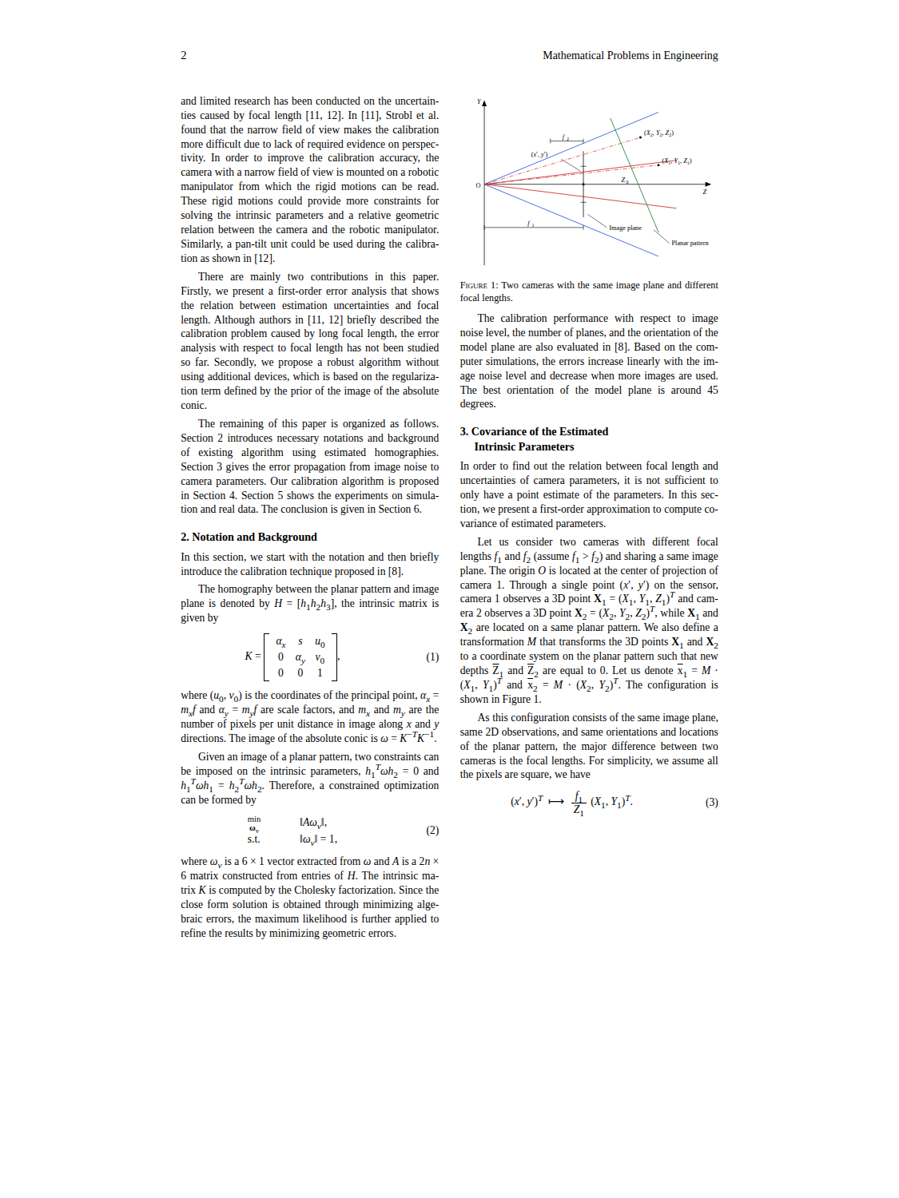2
Mathematical Problems in Engineering
and limited research has been conducted on the uncertainties caused by focal length [11, 12]. In [11], Strobl et al. found that the narrow field of view makes the calibration more difficult due to lack of required evidence on perspectivity. In order to improve the calibration accuracy, the camera with a narrow field of view is mounted on a robotic manipulator from which the rigid motions can be read. These rigid motions could provide more constraints for solving the intrinsic parameters and a relative geometric relation between the camera and the robotic manipulator. Similarly, a pan-tilt unit could be used during the calibration as shown in [12].
There are mainly two contributions in this paper. Firstly, we present a first-order error analysis that shows the relation between estimation uncertainties and focal length. Although authors in [11, 12] briefly described the calibration problem caused by long focal length, the error analysis with respect to focal length has not been studied so far. Secondly, we propose a robust algorithm without using additional devices, which is based on the regularization term defined by the prior of the image of the absolute conic.
The remaining of this paper is organized as follows. Section 2 introduces necessary notations and background of existing algorithm using estimated homographies. Section 3 gives the error propagation from image noise to camera parameters. Our calibration algorithm is proposed in Section 4. Section 5 shows the experiments on simulation and real data. The conclusion is given in Section 6.
2. Notation and Background
In this section, we start with the notation and then briefly introduce the calibration technique proposed in [8].
The homography between the planar pattern and image plane is denoted by H = [h1h2h3], the intrinsic matrix is given by
K =
| α x | s | u 0 |
| 0 | α y | v 0 |
| 0 | 0 | 1 |
,
(1)
where (u0, v0) is the coordinates of the principal point, αx = mxf and αy = myf are scale factors, and mx and my are the number of pixels per unit distance in image along x and y directions. The image of the absolute conic is ω = K−TK−1.
Given an image of a planar pattern, two constraints can be imposed on the intrinsic parameters, h1Tωh2 = 0 and h1Tωh1 = h2Tωh2. Therefore, a constrained optimization can be formed by
min ωv ‖Aωv‖,
s.t. ‖ωv‖ = 1,
(2)
where ωv is a 6 × 1 vector extracted from ω and A is a 2n × 6 matrix constructed from entries of H. The intrinsic matrix K is computed by the Cholesky factorization. Since the close form solution is obtained through minimizing algebraic errors, the maximum likelihood is further applied to refine the results by minimizing geometric errors.
Y Z O (X2, Y2, Z2) (X1, Y1, Z1) (x′, y′) f2 f1 Z0 Image plane Planar pattern
Figure 1: Two cameras with the same image plane and different focal lengths.
The calibration performance with respect to image noise level, the number of planes, and the orientation of the model plane are also evaluated in [8]. Based on the computer simulations, the errors increase linearly with the image noise level and decrease when more images are used. The best orientation of the model plane is around 45 degrees.
3. Covariance of the Estimated
Intrinsic Parameters
In order to find out the relation between focal length and uncertainties of camera parameters, it is not sufficient to only have a point estimate of the parameters. In this section, we present a first-order approximation to compute covariance of estimated parameters.
Let us consider two cameras with different focal lengths f1 and f2 (assume f1 > f2) and sharing a same image plane. The origin O is located at the center of projection of camera 1. Through a single point (x′, y′) on the sensor, camera 1 observes a 3D point X1 = (X1, Y1, Z1)T and camera 2 observes a 3D point X2 = (X2, Y2, Z2)T, while X1 and X2 are located on a same planar pattern. We also define a transformation M that transforms the 3D points X1 and X2 to a coordinate system on the planar pattern such that new depths Z1 and Z2 are equal to 0. Let us denote x1 = M · (X1, Y1)T and x2 = M · (X2, Y2)T. The configuration is shown in Figure 1.
As this configuration consists of the same image plane, same 2D observations, and same orientations and locations of the planar pattern, the major difference between two cameras is the focal lengths. For simplicity, we assume all the pixels are square, we have
(x′, y′)T ⟼ f1 Z1 (X1, Y1)T.
(3)